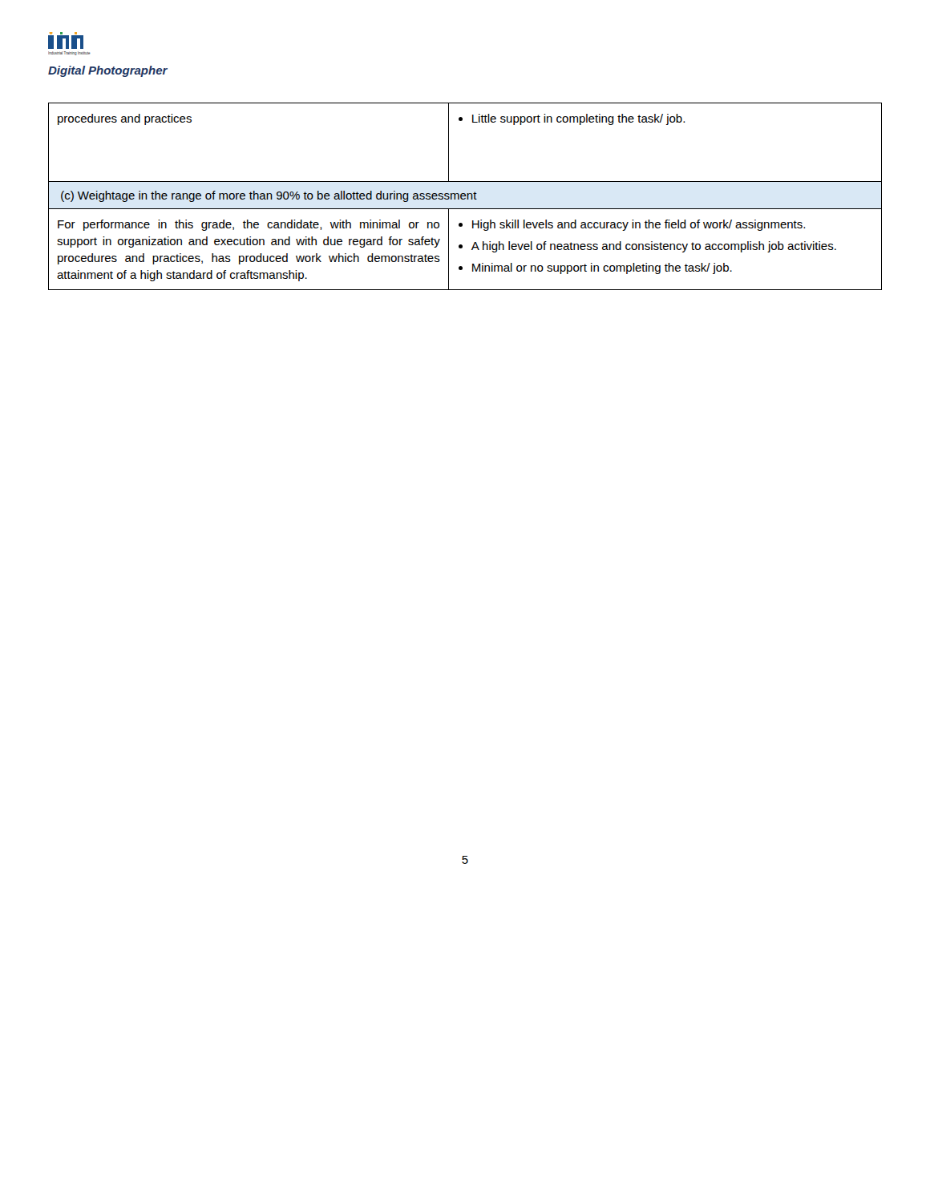Industrial Training Institute
Digital Photographer
| procedures and practices | Little support in completing the task/ job. |
| (c) Weightage in the range of more than 90% to be allotted during assessment |
| For performance in this grade, the candidate, with minimal or no support in organization and execution and with due regard for safety procedures and practices, has produced work which demonstrates attainment of a high standard of craftsmanship. | High skill levels and accuracy in the field of work/ assignments. A high level of neatness and consistency to accomplish job activities. Minimal or no support in completing the task/ job. |
5